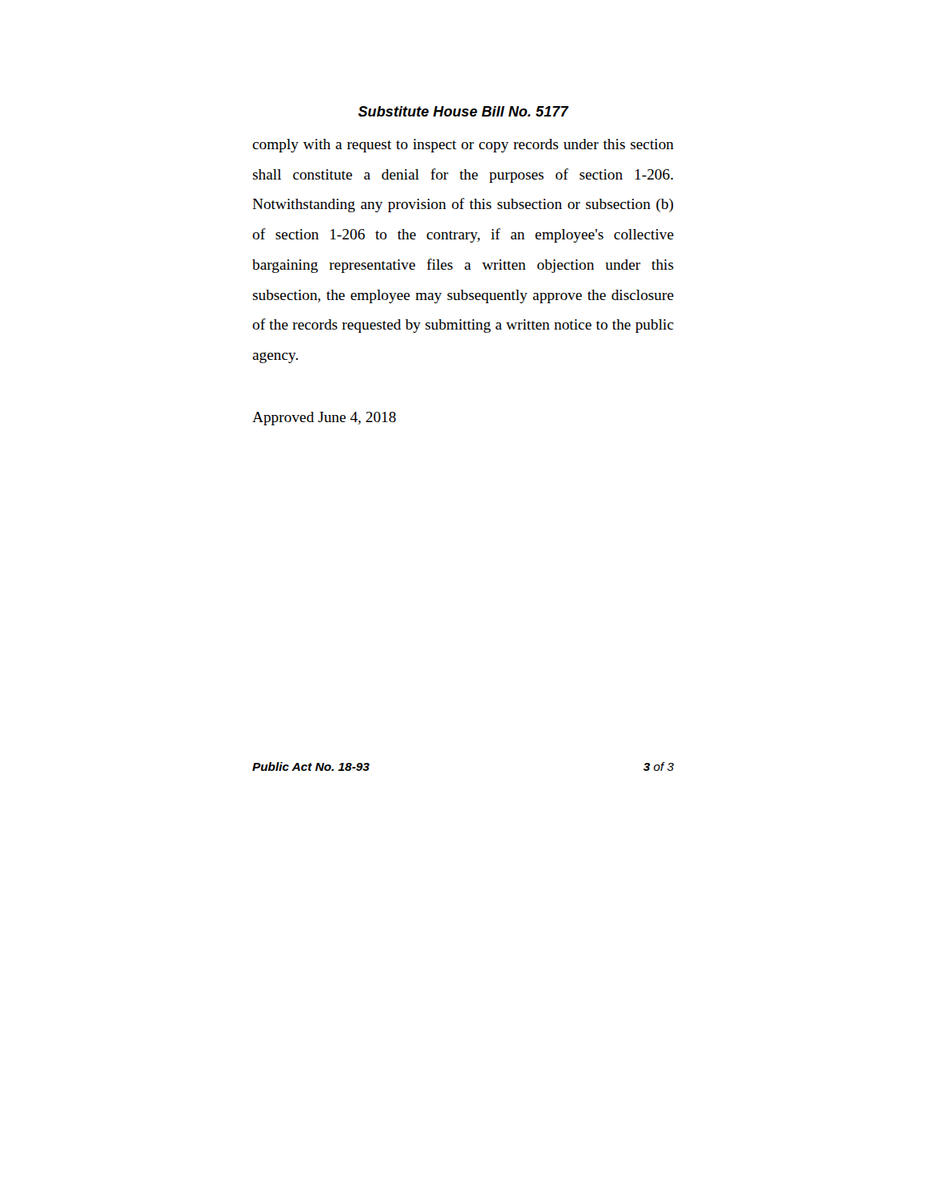Substitute House Bill No. 5177
comply with a request to inspect or copy records under this section shall constitute a denial for the purposes of section 1-206. Notwithstanding any provision of this subsection or subsection (b) of section 1-206 to the contrary, if an employee's collective bargaining representative files a written objection under this subsection, the employee may subsequently approve the disclosure of the records requested by submitting a written notice to the public agency.
Approved June 4, 2018
Public Act No. 18-93 3 of 3